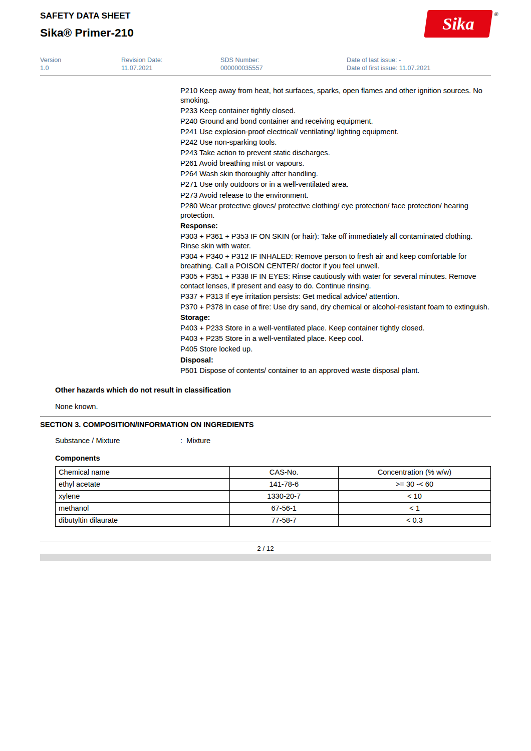SAFETY DATA SHEET
Sika® Primer-210
Sika ®
| Version 1.0 | Revision Date: 11.07.2021 | SDS Number: 000000035557 | Date of last issue: - Date of first issue: 11.07.2021 |
P210 Keep away from heat, hot surfaces, sparks, open flames and other ignition sources. No smoking.
P233 Keep container tightly closed.
P240 Ground and bond container and receiving equipment.
P241 Use explosion-proof electrical/ ventilating/ lighting equipment.
P242 Use non-sparking tools.
P243 Take action to prevent static discharges.
P261 Avoid breathing mist or vapours.
P264 Wash skin thoroughly after handling.
P271 Use only outdoors or in a well-ventilated area.
P273 Avoid release to the environment.
P280 Wear protective gloves/ protective clothing/ eye protection/ face protection/ hearing protection.
Response:
P303 + P361 + P353 IF ON SKIN (or hair): Take off immediately all contaminated clothing. Rinse skin with water.
P304 + P340 + P312 IF INHALED: Remove person to fresh air and keep comfortable for breathing. Call a POISON CENTER/ doctor if you feel unwell.
P305 + P351 + P338 IF IN EYES: Rinse cautiously with water for several minutes. Remove contact lenses, if present and easy to do. Continue rinsing.
P337 + P313 If eye irritation persists: Get medical advice/ attention.
P370 + P378 In case of fire: Use dry sand, dry chemical or alcohol-resistant foam to extinguish.
Storage:
P403 + P233 Store in a well-ventilated place. Keep container tightly closed.
P403 + P235 Store in a well-ventilated place. Keep cool.
P405 Store locked up.
Disposal:
P501 Dispose of contents/ container to an approved waste disposal plant.
Other hazards which do not result in classification
None known.
SECTION 3. COMPOSITION/INFORMATION ON INGREDIENTS
Substance / Mixture: Mixture
Components
| Chemical name | CAS-No. | Concentration (% w/w) |
| --- | --- | --- |
| ethyl acetate | 141-78-6 | >= 30 -< 60 |
| xylene | 1330-20-7 | < 10 |
| methanol | 67-56-1 | < 1 |
| dibutyltin dilaurate | 77-58-7 | < 0.3 |
2 / 12